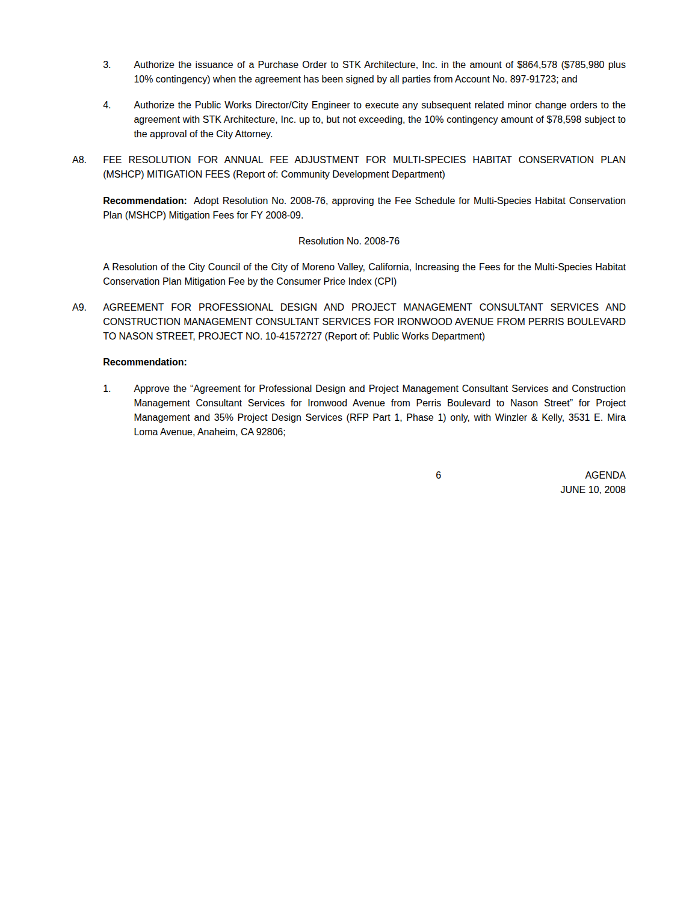3.
Authorize the issuance of a Purchase Order to STK Architecture, Inc. in the amount of $864,578 ($785,980 plus 10% contingency) when the agreement has been signed by all parties from Account No. 897-91723; and
4.
Authorize the Public Works Director/City Engineer to execute any subsequent related minor change orders to the agreement with STK Architecture, Inc. up to, but not exceeding, the 10% contingency amount of $78,598 subject to the approval of the City Attorney.
A8.
FEE RESOLUTION FOR ANNUAL FEE ADJUSTMENT FOR MULTI-SPECIES HABITAT CONSERVATION PLAN (MSHCP) MITIGATION FEES (Report of: Community Development Department)
Recommendation: Adopt Resolution No. 2008-76, approving the Fee Schedule for Multi-Species Habitat Conservation Plan (MSHCP) Mitigation Fees for FY 2008-09.
Resolution No. 2008-76
A Resolution of the City Council of the City of Moreno Valley, California, Increasing the Fees for the Multi-Species Habitat Conservation Plan Mitigation Fee by the Consumer Price Index (CPI)
A9.
AGREEMENT FOR PROFESSIONAL DESIGN AND PROJECT MANAGEMENT CONSULTANT SERVICES AND CONSTRUCTION MANAGEMENT CONSULTANT SERVICES FOR IRONWOOD AVENUE FROM PERRIS BOULEVARD TO NASON STREET, PROJECT NO. 10-41572727 (Report of: Public Works Department)
Recommendation:
1.
Approve the “Agreement for Professional Design and Project Management Consultant Services and Construction Management Consultant Services for Ironwood Avenue from Perris Boulevard to Nason Street” for Project Management and 35% Project Design Services (RFP Part 1, Phase 1) only, with Winzler & Kelly, 3531 E. Mira Loma Avenue, Anaheim, CA 92806;
6
AGENDA
JUNE 10, 2008